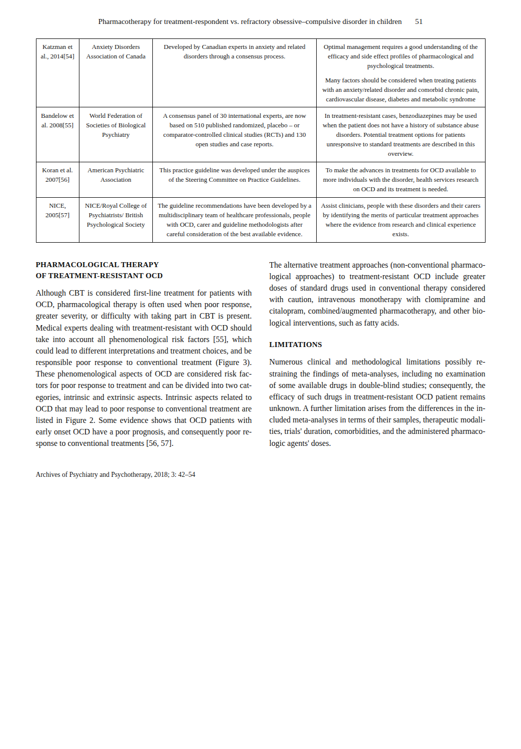Pharmacotherapy for treatment-respondent vs. refractory obsessive–compulsive disorder in children 51
| Katzman et al., 2014[54] | Anxiety Disorders Association of Canada | Developed by Canadian experts in anxiety and related disorders through a consensus process. | Optimal management requires a good understanding of the efficacy and side effect profiles of pharmacological and psychological treatments. Many factors should be considered when treating patients with an anxiety/related disorder and comorbid chronic pain, cardiovascular disease, diabetes and metabolic syndrome |
| Bandelow et al. 2008[55] | World Federation of Societies of Biological Psychiatry | A consensus panel of 30 international experts, are now based on 510 published randomized, placebo – or comparator-controlled clinical studies (RCTs) and 130 open studies and case reports. | In treatment-resistant cases, benzodiazepines may be used when the patient does not have a history of substance abuse disorders. Potential treatment options for patients unresponsive to standard treatments are described in this overview. |
| Koran et al. 2007[56] | American Psychiatric Association | This practice guideline was developed under the auspices of the Steering Committee on Practice Guidelines. | To make the advances in treatments for OCD available to more individuals with the disorder, health services research on OCD and its treatment is needed. |
| NICE, 2005[57] | NICE/Royal College of Psychiatrists/ British Psychological Society | The guideline recommendations have been developed by a multidisciplinary team of healthcare professionals, people with OCD, carer and guideline methodologists after careful consideration of the best available evidence. | Assist clinicians, people with these disorders and their carers by identifying the merits of particular treatment approaches where the evidence from research and clinical experience exists. |
PHARMACOLOGICAL THERAPY
OF TREATMENT-RESISTANT OCD
Although CBT is considered first-line treatment for patients with OCD, pharmacological therapy is often used when poor response, greater severity, or difficulty with taking part in CBT is present. Medical experts dealing with treatment-resistant with OCD should take into account all phenomenological risk factors [55], which could lead to different interpretations and treatment choices, and be responsible poor response to conventional treatment (Figure 3). These phenomenological aspects of OCD are considered risk factors for poor response to treatment and can be divided into two categories, intrinsic and extrinsic aspects. Intrinsic aspects related to OCD that may lead to poor response to conventional treatment are listed in Figure 2. Some evidence shows that OCD patients with early onset OCD have a poor prognosis, and consequently poor response to conventional treatments [56, 57].
The alternative treatment approaches (non-conventional pharmacological approaches) to treatment-resistant OCD include greater doses of standard drugs used in conventional therapy considered with caution, intravenous monotherapy with clomipramine and citalopram, combined/augmented pharmacotherapy, and other biological interventions, such as fatty acids.
LIMITATIONS
Numerous clinical and methodological limitations possibly restraining the findings of meta-analyses, including no examination of some available drugs in double-blind studies; consequently, the efficacy of such drugs in treatment-resistant OCD patient remains unknown. A further limitation arises from the differences in the included meta-analyses in terms of their samples, therapeutic modalities, trials' duration, comorbidities, and the administered pharmacologic agents' doses.
Archives of Psychiatry and Psychotherapy, 2018; 3: 42–54